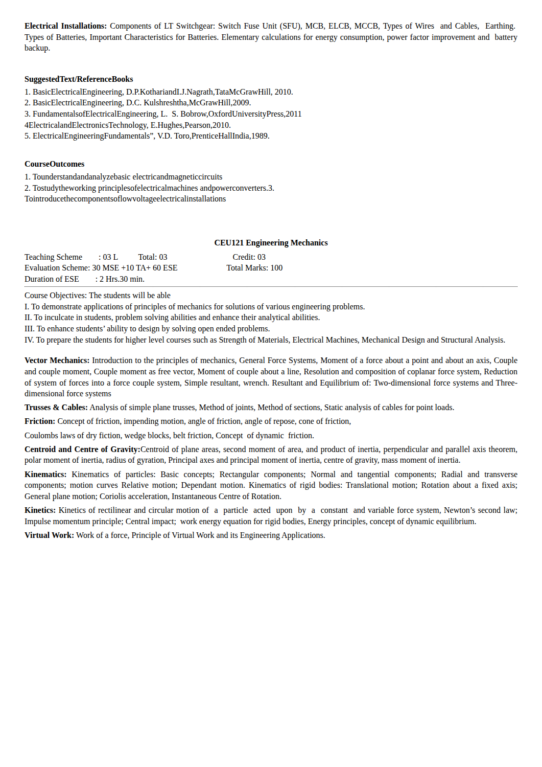Electrical Installations: Components of LT Switchgear: Switch Fuse Unit (SFU), MCB, ELCB, MCCB, Types of Wires and Cables, Earthing. Types of Batteries, Important Characteristics for Batteries. Elementary calculations for energy consumption, power factor improvement and battery backup.
SuggestedText/ReferenceBooks
1. BasicElectricalEngineering, D.P.KothariandI.J.Nagrath,TataMcGrawHill, 2010.
2. BasicElectricalEngineering, D.C. Kulshreshtha,McGrawHill,2009.
3. FundamentalsofElectrical Engineering, L. S. Bobrow,OxfordUniversity Press,2011
4ElectricalandElectronicsTechnology, E.Hughes,Pearson,2010.
5. ElectricalEngineeringFundamentals”, V.D. Toro,PrenticeHallIndia,1989.
CourseOutcomes
1. Tounderstandandanalyzebasic electricandmagneticcircuits
2. Tostudytheworking principlesofelectricalmachines andpowerconverters.3.
Tointroducethecomponentsoflowvoltageelectricalinstallations
CEU121 Engineering Mechanics
Teaching Scheme : 03 L Total: 03 Credit: 03
Evaluation Scheme: 30 MSE +10 TA+ 60 ESE Total Marks: 100
Duration of ESE : 2 Hrs.30 min.
Course Objectives: The students will be able
I. To demonstrate applications of principles of mechanics for solutions of various engineering problems.
II. To inculcate in students, problem solving abilities and enhance their analytical abilities.
III. To enhance students’ ability to design by solving open ended problems.
IV. To prepare the students for higher level courses such as Strength of Materials, Electrical Machines, Mechanical Design and Structural Analysis.
Vector Mechanics: Introduction to the principles of mechanics, General Force Systems, Moment of a force about a point and about an axis, Couple and couple moment, Couple moment as free vector, Moment of couple about a line, Resolution and composition of coplanar force system, Reduction of system of forces into a force couple system, Simple resultant, wrench. Resultant and Equilibrium of: Two-dimensional force systems and Three-dimensional force systems
Trusses & Cables: Analysis of simple plane trusses, Method of joints, Method of sections, Static analysis of cables for point loads.
Friction: Concept of friction, impending motion, angle of friction, angle of repose, cone of friction,
Coulombs laws of dry fiction, wedge blocks, belt friction, Concept of dynamic friction.
Centroid and Centre of Gravity: Centroid of plane areas, second moment of area, and product of inertia, perpendicular and parallel axis theorem, polar moment of inertia, radius of gyration, Principal axes and principal moment of inertia, centre of gravity, mass moment of inertia.
Kinematics: Kinematics of particles: Basic concepts; Rectangular components; Normal and tangential components; Radial and transverse components; motion curves Relative motion; Dependant motion. Kinematics of rigid bodies: Translational motion; Rotation about a fixed axis; General plane motion; Coriolis acceleration, Instantaneous Centre of Rotation.
Kinetics: Kinetics of rectilinear and circular motion of a particle acted upon by a constant and variable force system, Newton’s second law; Impulse momentum principle; Central impact; work energy equation for rigid bodies, Energy principles, concept of dynamic equilibrium.
Virtual Work: Work of a force, Principle of Virtual Work and its Engineering Applications.